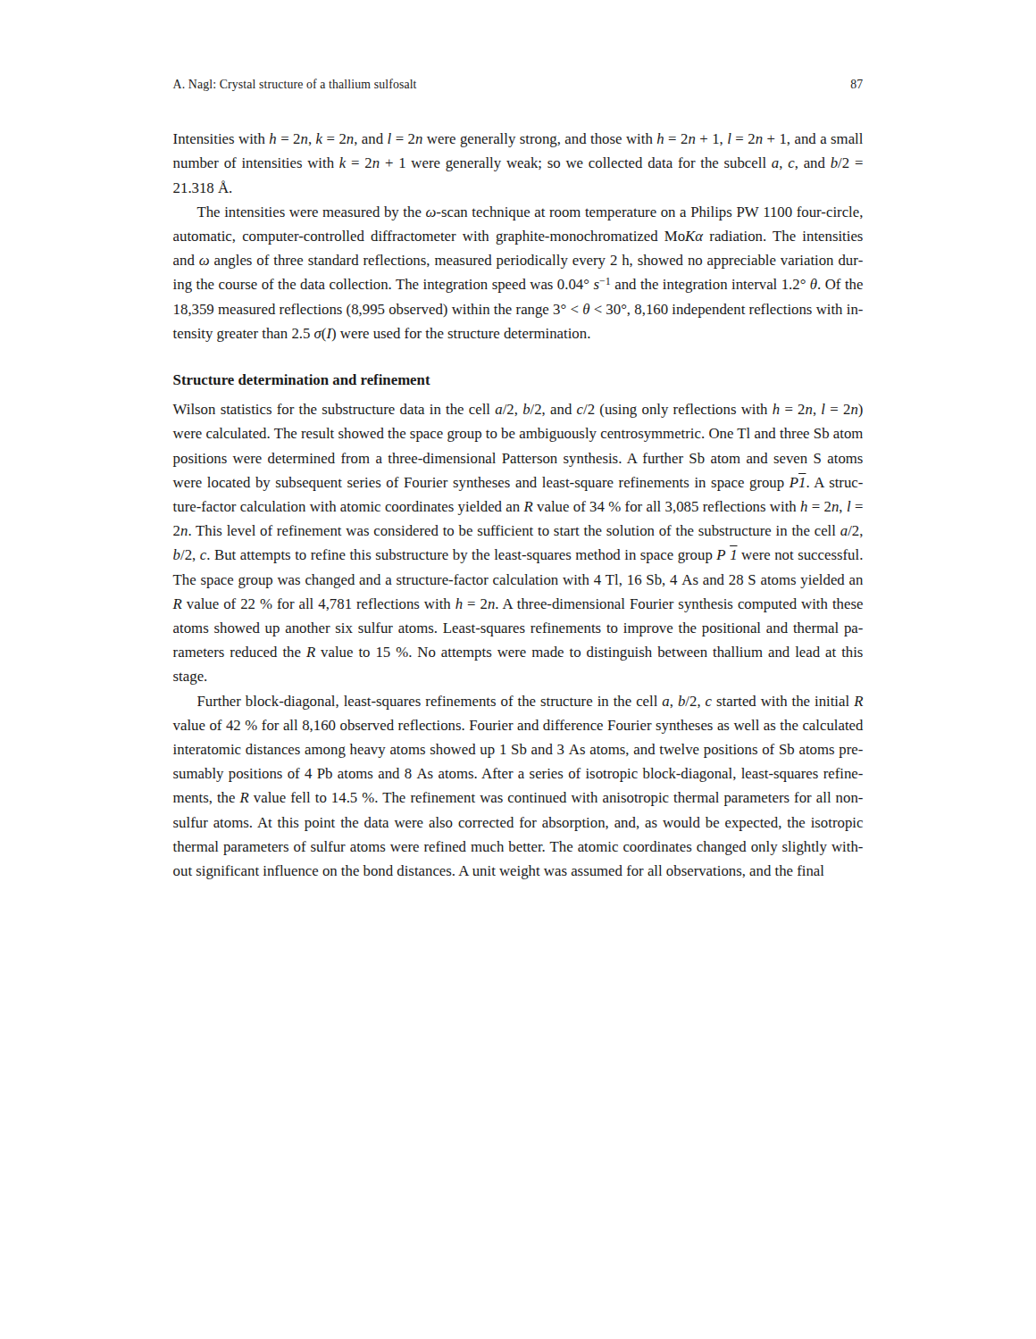A. Nagl: Crystal structure of a thallium sulfosalt 87
Intensities with h = 2n, k = 2n, and l = 2n were generally strong, and those with h = 2n + 1, l = 2n + 1, and a small number of intensities with k = 2n + 1 were generally weak; so we collected data for the subcell a, c, and b/2 = 21.318 Å.
The intensities were measured by the ω-scan technique at room temperature on a Philips PW 1100 four-circle, automatic, computer-controlled diffractometer with graphite-monochromatized MoKα radiation. The intensities and ω angles of three standard reflections, measured periodically every 2 h, showed no appreciable variation during the course of the data collection. The integration speed was 0.04° s−1 and the integration interval 1.2° θ. Of the 18,359 measured reflections (8,995 observed) within the range 3° < θ < 30°, 8,160 independent reflections with intensity greater than 2.5 σ(I) were used for the structure determination.
Structure determination and refinement
Wilson statistics for the substructure data in the cell a/2, b/2, and c/2 (using only reflections with h = 2n, l = 2n) were calculated. The result showed the space group to be ambiguously centrosymmetric. One Tl and three Sb atom positions were determined from a three-dimensional Patterson synthesis. A further Sb atom and seven S atoms were located by subsequent series of Fourier syntheses and least-square refinements in space group P 1. A structure-factor calculation with atomic coordinates yielded an R value of 34 % for all 3,085 reflections with h = 2n, l = 2n. This level of refinement was considered to be sufficient to start the solution of the substructure in the cell a/2, b/2, c. But attempts to refine this substructure by the least-squares method in space group P 1 were not successful. The space group was changed and a structure-factor calculation with 4 Tl, 16 Sb, 4 As and 28 S atoms yielded an R value of 22 % for all 4,781 reflections with h = 2n. A three-dimensional Fourier synthesis computed with these atoms showed up another six sulfur atoms. Least-squares refinements to improve the positional and thermal parameters reduced the R value to 15 %. No attempts were made to distinguish between thallium and lead at this stage.
Further block-diagonal, least-squares refinements of the structure in the cell a, b/2, c started with the initial R value of 42 % for all 8,160 observed reflections. Fourier and difference Fourier syntheses as well as the calculated interatomic distances among heavy atoms showed up 1 Sb and 3 As atoms, and twelve positions of Sb atoms presumably positions of 4 Pb atoms and 8 As atoms. After a series of isotropic block-diagonal, least-squares refinements, the R value fell to 14.5 %. The refinement was continued with anisotropic thermal parameters for all non-sulfur atoms. At this point the data were also corrected for absorption, and, as would be expected, the isotropic thermal parameters of sulfur atoms were refined much better. The atomic coordinates changed only slightly without significant influence on the bond distances. A unit weight was assumed for all observations, and the final